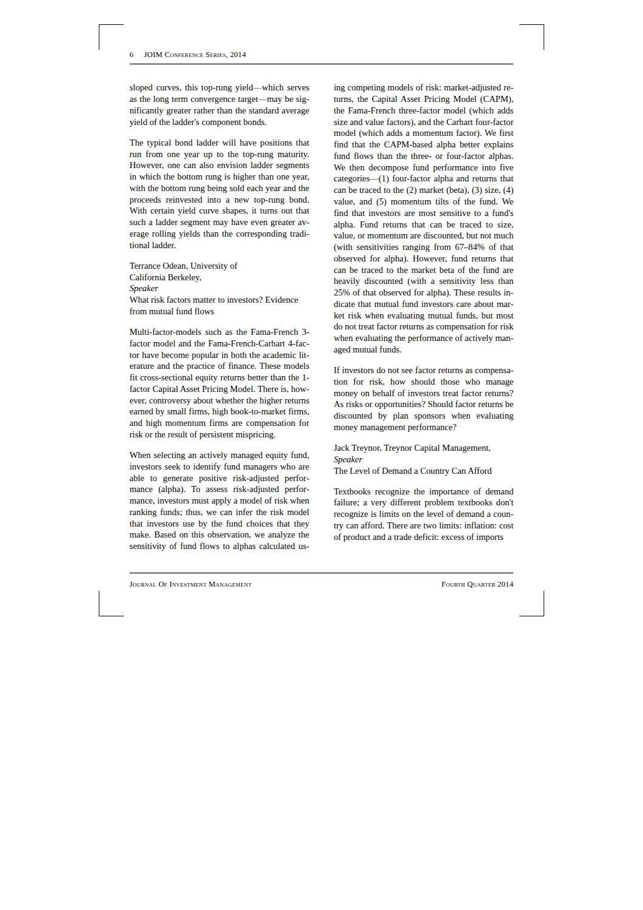6 JOIM Conference Series, 2014
sloped curves, this top-rung yield—which serves as the long term convergence target—may be significantly greater rather than the standard average yield of the ladder's component bonds.
The typical bond ladder will have positions that run from one year up to the top-rung maturity. However, one can also envision ladder segments in which the bottom rung is higher than one year, with the bottom rung being sold each year and the proceeds reinvested into a new top-rung bond. With certain yield curve shapes, it turns out that such a ladder segment may have even greater average rolling yields than the corresponding traditional ladder.
Terrance Odean, University of
California Berkeley,
Speaker
What risk factors matter to investors? Evidence from mutual fund flows
Multi-factor-models such as the Fama-French 3-factor model and the Fama-French-Carhart 4-factor have become popular in both the academic literature and the practice of finance. These models fit cross-sectional equity returns better than the 1-factor Capital Asset Pricing Model. There is, however, controversy about whether the higher returns earned by small firms, high book-to-market firms, and high momentum firms are compensation for risk or the result of persistent mispricing.
When selecting an actively managed equity fund, investors seek to identify fund managers who are able to generate positive risk-adjusted performance (alpha). To assess risk-adjusted performance, investors must apply a model of risk when ranking funds; thus, we can infer the risk model that investors use by the fund choices that they make. Based on this observation, we analyze the sensitivity of fund flows to alphas calculated using competing models of risk: market-adjusted returns, the Capital Asset Pricing Model (CAPM), the Fama-French three-factor model (which adds size and value factors), and the Carhart four-factor model (which adds a momentum factor). We first find that the CAPM-based alpha better explains fund flows than the three- or four-factor alphas. We then decompose fund performance into five categories—(1) four-factor alpha and returns that can be traced to the (2) market (beta), (3) size, (4) value, and (5) momentum tilts of the fund. We find that investors are most sensitive to a fund's alpha. Fund returns that can be traced to size, value, or momentum are discounted, but not much (with sensitivities ranging from 67–84% of that observed for alpha). However, fund returns that can be traced to the market beta of the fund are heavily discounted (with a sensitivity less than 25% of that observed for alpha). These results indicate that mutual fund investors care about market risk when evaluating mutual funds, but most do not treat factor returns as compensation for risk when evaluating the performance of actively managed mutual funds.
If investors do not see factor returns as compensation for risk, how should those who manage money on behalf of investors treat factor returns? As risks or opportunities? Should factor returns be discounted by plan sponsors when evaluating money management performance?
Jack Treynor, Treynor Capital Management,
Speaker
The Level of Demand a Country Can Afford
Textbooks recognize the importance of demand failure; a very different problem textbooks don't recognize is limits on the level of demand a country can afford. There are two limits: inflation: cost of product and a trade deficit: excess of imports
Journal Of Investment Management Fourth Quarter 2014